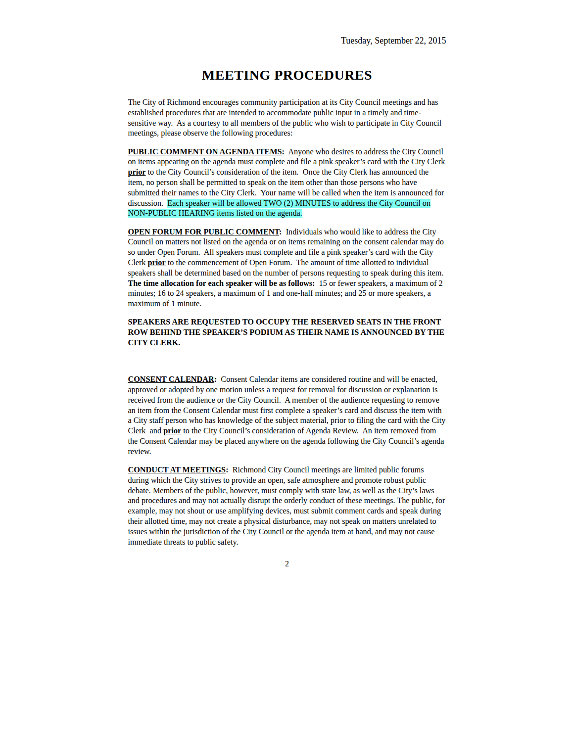Tuesday, September 22, 2015
MEETING PROCEDURES
The City of Richmond encourages community participation at its City Council meetings and has established procedures that are intended to accommodate public input in a timely and time-sensitive way. As a courtesy to all members of the public who wish to participate in City Council meetings, please observe the following procedures:
PUBLIC COMMENT ON AGENDA ITEMS: Anyone who desires to address the City Council on items appearing on the agenda must complete and file a pink speaker’s card with the City Clerk prior to the City Council’s consideration of the item. Once the City Clerk has announced the item, no person shall be permitted to speak on the item other than those persons who have submitted their names to the City Clerk. Your name will be called when the item is announced for discussion. Each speaker will be allowed TWO (2) MINUTES to address the City Council on NON-PUBLIC HEARING items listed on the agenda.
OPEN FORUM FOR PUBLIC COMMENT: Individuals who would like to address the City Council on matters not listed on the agenda or on items remaining on the consent calendar may do so under Open Forum. All speakers must complete and file a pink speaker’s card with the City Clerk prior to the commencement of Open Forum. The amount of time allotted to individual speakers shall be determined based on the number of persons requesting to speak during this item. The time allocation for each speaker will be as follows: 15 or fewer speakers, a maximum of 2 minutes; 16 to 24 speakers, a maximum of 1 and one-half minutes; and 25 or more speakers, a maximum of 1 minute.
SPEAKERS ARE REQUESTED TO OCCUPY THE RESERVED SEATS IN THE FRONT ROW BEHIND THE SPEAKER’S PODIUM AS THEIR NAME IS ANNOUNCED BY THE CITY CLERK.
CONSENT CALENDAR: Consent Calendar items are considered routine and will be enacted, approved or adopted by one motion unless a request for removal for discussion or explanation is received from the audience or the City Council. A member of the audience requesting to remove an item from the Consent Calendar must first complete a speaker’s card and discuss the item with a City staff person who has knowledge of the subject material, prior to filing the card with the City Clerk and prior to the City Council’s consideration of Agenda Review. An item removed from the Consent Calendar may be placed anywhere on the agenda following the City Council’s agenda review.
CONDUCT AT MEETINGS: Richmond City Council meetings are limited public forums during which the City strives to provide an open, safe atmosphere and promote robust public debate. Members of the public, however, must comply with state law, as well as the City’s laws and procedures and may not actually disrupt the orderly conduct of these meetings. The public, for example, may not shout or use amplifying devices, must submit comment cards and speak during their allotted time, may not create a physical disturbance, may not speak on matters unrelated to issues within the jurisdiction of the City Council or the agenda item at hand, and may not cause immediate threats to public safety.
2